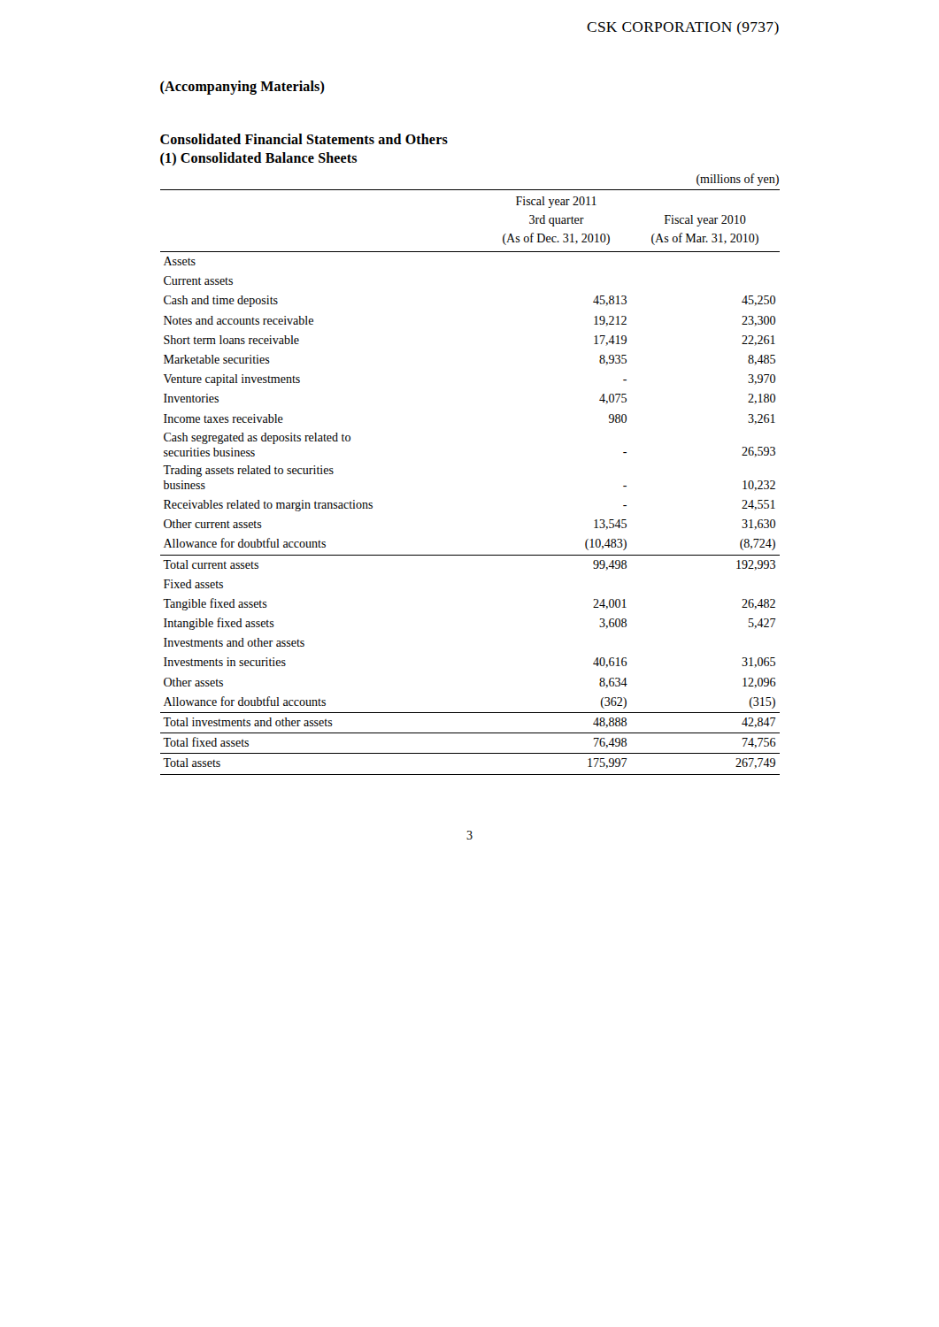CSK CORPORATION (9737)
(Accompanying Materials)
Consolidated Financial Statements and Others
(1) Consolidated Balance Sheets
(millions of yen)
| | Fiscal year 2011 3rd quarter (As of Dec. 31, 2010) | Fiscal year 2010 (As of Mar. 31, 2010) |
| --- | --- | --- |
| Assets | | |
| Current assets | | |
| Cash and time deposits | 45,813 | 45,250 |
| Notes and accounts receivable | 19,212 | 23,300 |
| Short term loans receivable | 17,419 | 22,261 |
| Marketable securities | 8,935 | 8,485 |
| Venture capital investments | - | 3,970 |
| Inventories | 4,075 | 2,180 |
| Income taxes receivable | 980 | 3,261 |
| Cash segregated as deposits related to securities business | - | 26,593 |
| Trading assets related to securities business | - | 10,232 |
| Receivables related to margin transactions | - | 24,551 |
| Other current assets | 13,545 | 31,630 |
| Allowance for doubtful accounts | (10,483) | (8,724) |
| Total current assets | 99,498 | 192,993 |
| Fixed assets | | |
| Tangible fixed assets | 24,001 | 26,482 |
| Intangible fixed assets | 3,608 | 5,427 |
| Investments and other assets | | |
| Investments in securities | 40,616 | 31,065 |
| Other assets | 8,634 | 12,096 |
| Allowance for doubtful accounts | (362) | (315) |
| Total investments and other assets | 48,888 | 42,847 |
| Total fixed assets | 76,498 | 74,756 |
| Total assets | 175,997 | 267,749 |
3